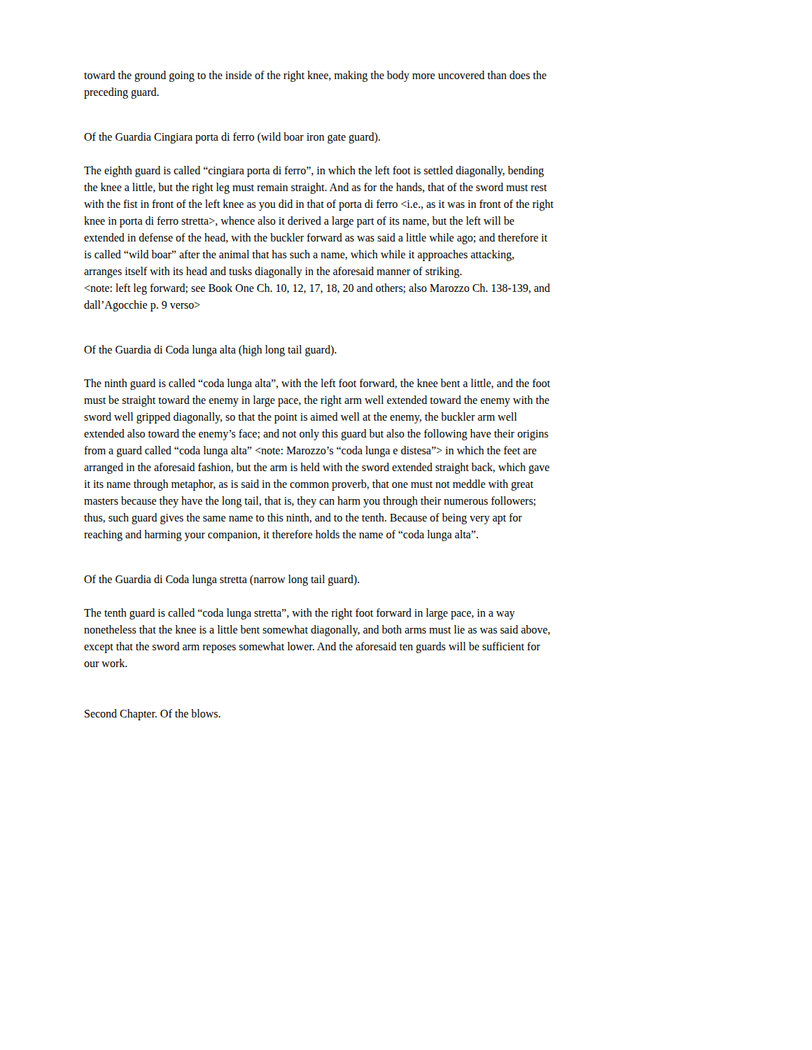toward the ground going to the inside of the right knee, making the body more uncovered than does the preceding guard.
Of the Guardia Cingiara porta di ferro (wild boar iron gate guard).
The eighth guard is called “cingiara porta di ferro”, in which the left foot is settled diagonally, bending the knee a little, but the right leg must remain straight. And as for the hands, that of the sword must rest with the fist in front of the left knee as you did in that of porta di ferro <i.e., as it was in front of the right knee in porta di ferro stretta>, whence also it derived a large part of its name, but the left will be extended in defense of the head, with the buckler forward as was said a little while ago; and therefore it is called “wild boar” after the animal that has such a name, which while it approaches attacking, arranges itself with its head and tusks diagonally in the aforesaid manner of striking.
<note: left leg forward; see Book One Ch. 10, 12, 17, 18, 20 and others; also Marozzo Ch. 138-139, and dall’Agocchie p. 9 verso>
Of the Guardia di Coda lunga alta (high long tail guard).
The ninth guard is called “coda lunga alta”, with the left foot forward, the knee bent a little, and the foot must be straight toward the enemy in large pace, the right arm well extended toward the enemy with the sword well gripped diagonally, so that the point is aimed well at the enemy, the buckler arm well extended also toward the enemy’s face; and not only this guard but also the following have their origins from a guard called “coda lunga alta” <note: Marozzo’s “coda lunga e distesa”> in which the feet are arranged in the aforesaid fashion, but the arm is held with the sword extended straight back, which gave it its name through metaphor, as is said in the common proverb, that one must not meddle with great masters because they have the long tail, that is, they can harm you through their numerous followers; thus, such guard gives the same name to this ninth, and to the tenth. Because of being very apt for reaching and harming your companion, it therefore holds the name of “coda lunga alta”.
Of the Guardia di Coda lunga stretta (narrow long tail guard).
The tenth guard is called “coda lunga stretta”, with the right foot forward in large pace, in a way nonetheless that the knee is a little bent somewhat diagonally, and both arms must lie as was said above, except that the sword arm reposes somewhat lower. And the aforesaid ten guards will be sufficient for our work.
Second Chapter. Of the blows.